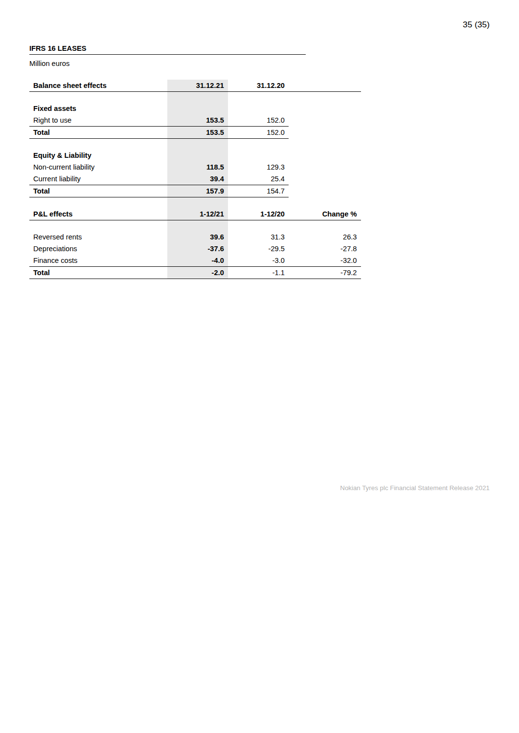35 (35)
IFRS 16 LEASES
Million euros
| Balance sheet effects | 31.12.21 | 31.12.20 | |
| --- | --- | --- | --- |
| Fixed assets | | | |
| Right to use | 153.5 | 152.0 | |
| Total | 153.5 | 152.0 | |
| Equity & Liability | | | |
| Non-current liability | 118.5 | 129.3 | |
| Current liability | 39.4 | 25.4 | |
| Total | 157.9 | 154.7 | |
| P&L effects | 1-12/21 | 1-12/20 | Change % |
| Reversed rents | 39.6 | 31.3 | 26.3 |
| Depreciations | -37.6 | -29.5 | -27.8 |
| Finance costs | -4.0 | -3.0 | -32.0 |
| Total | -2.0 | -1.1 | -79.2 |
Nokian Tyres plc Financial Statement Release 2021